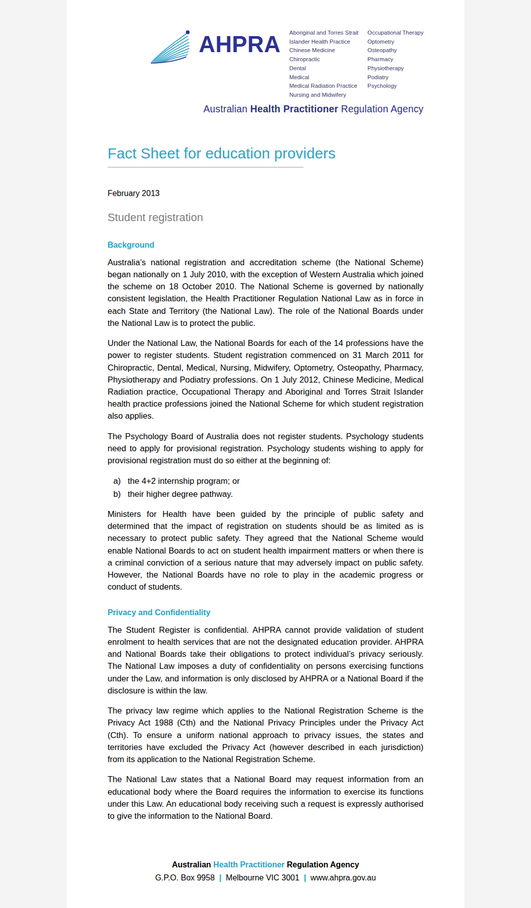AHPRA
Aboriginal and Torres Strait
Islander Health Practice
Chinese Medicine
Chiropractic
Dental
Medical
Medical Radiation Practice
Nursing and Midwifery
Occupational Therapy
Optometry
Osteopathy
Pharmacy
Physiotherapy
Podiatry
Psychology
Australian Health Practitioner Regulation Agency
Fact Sheet for education providers
February 2013
Student registration
Background
Australia’s national registration and accreditation scheme (the National Scheme) began nationally on 1 July 2010, with the exception of Western Australia which joined the scheme on 18 October 2010. The National Scheme is governed by nationally consistent legislation, the Health Practitioner Regulation National Law as in force in each State and Territory (the National Law). The role of the National Boards under the National Law is to protect the public.
Under the National Law, the National Boards for each of the 14 professions have the power to register students. Student registration commenced on 31 March 2011 for Chiropractic, Dental, Medical, Nursing, Midwifery, Optometry, Osteopathy, Pharmacy, Physiotherapy and Podiatry professions. On 1 July 2012, Chinese Medicine, Medical Radiation practice, Occupational Therapy and Aboriginal and Torres Strait Islander health practice professions joined the National Scheme for which student registration also applies.
The Psychology Board of Australia does not register students. Psychology students need to apply for provisional registration. Psychology students wishing to apply for provisional registration must do so either at the beginning of:
a) the 4+2 internship program; or
b) their higher degree pathway.
Ministers for Health have been guided by the principle of public safety and determined that the impact of registration on students should be as limited as is necessary to protect public safety. They agreed that the National Scheme would enable National Boards to act on student health impairment matters or when there is a criminal conviction of a serious nature that may adversely impact on public safety. However, the National Boards have no role to play in the academic progress or conduct of students.
Privacy and Confidentiality
The Student Register is confidential. AHPRA cannot provide validation of student enrolment to health services that are not the designated education provider. AHPRA and National Boards take their obligations to protect individual’s privacy seriously. The National Law imposes a duty of confidentiality on persons exercising functions under the Law, and information is only disclosed by AHPRA or a National Board if the disclosure is within the law.
The privacy law regime which applies to the National Registration Scheme is the Privacy Act 1988 (Cth) and the National Privacy Principles under the Privacy Act (Cth). To ensure a uniform national approach to privacy issues, the states and territories have excluded the Privacy Act (however described in each jurisdiction) from its application to the National Registration Scheme.
The National Law states that a National Board may request information from an educational body where the Board requires the information to exercise its functions under this Law. An educational body receiving such a request is expressly authorised to give the information to the National Board.
Australian Health Practitioner Regulation Agency
G.P.O. Box 9958 | Melbourne VIC 3001 | www.ahpra.gov.au